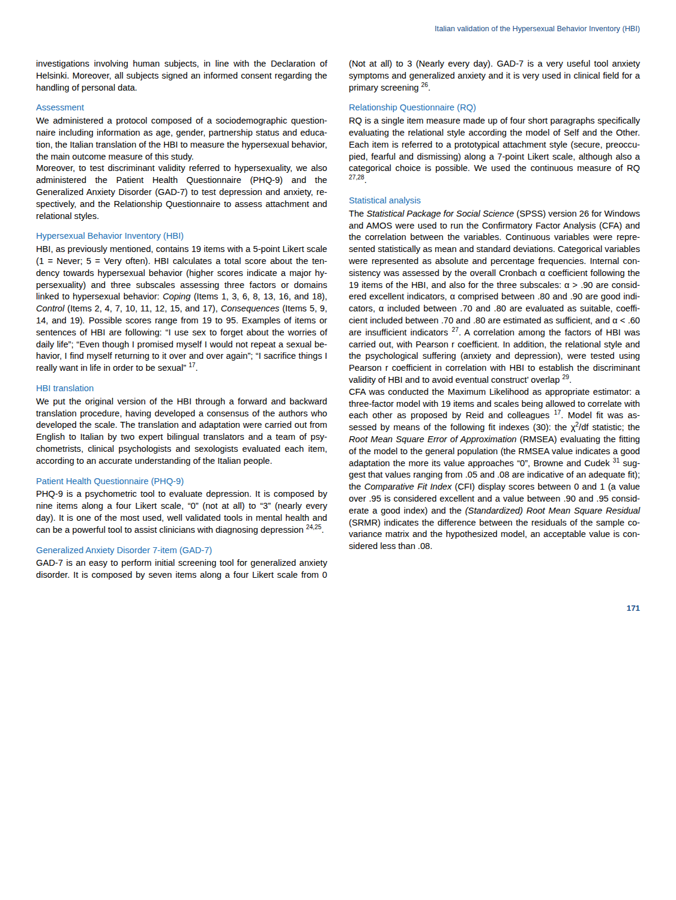Italian validation of the Hypersexual Behavior Inventory (HBI)
investigations involving human subjects, in line with the Declaration of Helsinki. Moreover, all subjects signed an informed consent regarding the handling of personal data.
Assessment
We administered a protocol composed of a sociodemographic questionnaire including information as age, gender, partnership status and education, the Italian translation of the HBI to measure the hypersexual behavior, the main outcome measure of this study.
Moreover, to test discriminant validity referred to hypersexuality, we also administered the Patient Health Questionnaire (PHQ-9) and the Generalized Anxiety Disorder (GAD-7) to test depression and anxiety, respectively, and the Relationship Questionnaire to assess attachment and relational styles.
Hypersexual Behavior Inventory (HBI)
HBI, as previously mentioned, contains 19 items with a 5-point Likert scale (1 = Never; 5 = Very often). HBI calculates a total score about the tendency towards hypersexual behavior (higher scores indicate a major hypersexuality) and three subscales assessing three factors or domains linked to hypersexual behavior: Coping (Items 1, 3, 6, 8, 13, 16, and 18), Control (Items 2, 4, 7, 10, 11, 12, 15, and 17), Consequences (Items 5, 9, 14, and 19). Possible scores range from 19 to 95. Examples of items or sentences of HBI are following: “I use sex to forget about the worries of daily life”; “Even though I promised myself I would not repeat a sexual behavior, I find myself returning to it over and over again”; “I sacrifice things I really want in life in order to be sexual” 17.
HBI translation
We put the original version of the HBI through a forward and backward translation procedure, having developed a consensus of the authors who developed the scale. The translation and adaptation were carried out from English to Italian by two expert bilingual translators and a team of psychometrists, clinical psychologists and sexologists evaluated each item, according to an accurate understanding of the Italian people.
Patient Health Questionnaire (PHQ-9)
PHQ-9 is a psychometric tool to evaluate depression. It is composed by nine items along a four Likert scale, “0” (not at all) to “3” (nearly every day). It is one of the most used, well validated tools in mental health and can be a powerful tool to assist clinicians with diagnosing depression 24,25.
Generalized Anxiety Disorder 7-item (GAD-7)
GAD-7 is an easy to perform initial screening tool for generalized anxiety disorder. It is composed by seven items along a four Likert scale from 0 (Not at all) to 3 (Nearly every day). GAD-7 is a very useful tool anxiety symptoms and generalized anxiety and it is very used in clinical field for a primary screening 26.
Relationship Questionnaire (RQ)
RQ is a single item measure made up of four short paragraphs specifically evaluating the relational style according the model of Self and the Other. Each item is referred to a prototypical attachment style (secure, preoccupied, fearful and dismissing) along a 7-point Likert scale, although also a categorical choice is possible. We used the continuous measure of RQ 27,28.
Statistical analysis
The Statistical Package for Social Science (SPSS) version 26 for Windows and AMOS were used to run the Confirmatory Factor Analysis (CFA) and the correlation between the variables. Continuous variables were represented statistically as mean and standard deviations. Categorical variables were represented as absolute and percentage frequencies. Internal consistency was assessed by the overall Cronbach α coefficient following the 19 items of the HBI, and also for the three subscales: α > .90 are considered excellent indicators, α comprised between .80 and .90 are good indicators, α included between .70 and .80 are evaluated as suitable, coefficient included between .70 and .80 are estimated as sufficient, and α < .60 are insufficient indicators 27. A correlation among the factors of HBI was carried out, with Pearson r coefficient. In addition, the relational style and the psychological suffering (anxiety and depression), were tested using Pearson r coefficient in correlation with HBI to establish the discriminant validity of HBI and to avoid eventual construct’ overlap 29.
CFA was conducted the Maximum Likelihood as appropriate estimator: a three-factor model with 19 items and scales being allowed to correlate with each other as proposed by Reid and colleagues 17. Model fit was assessed by means of the following fit indexes (30): the χ2/df statistic; the Root Mean Square Error of Approximation (RMSEA) evaluating the fitting of the model to the general population (the RMSEA value indicates a good adaptation the more its value approaches “0”, Browne and Cudek 31 suggest that values ranging from .05 and .08 are indicative of an adequate fit); the Comparative Fit Index (CFI) display scores between 0 and 1 (a value over .95 is considered excellent and a value between .90 and .95 considerate a good index) and the (Standardized) Root Mean Square Residual (SRMR) indicates the difference between the residuals of the sample covariance matrix and the hypothesized model, an acceptable value is considered less than .08.
171